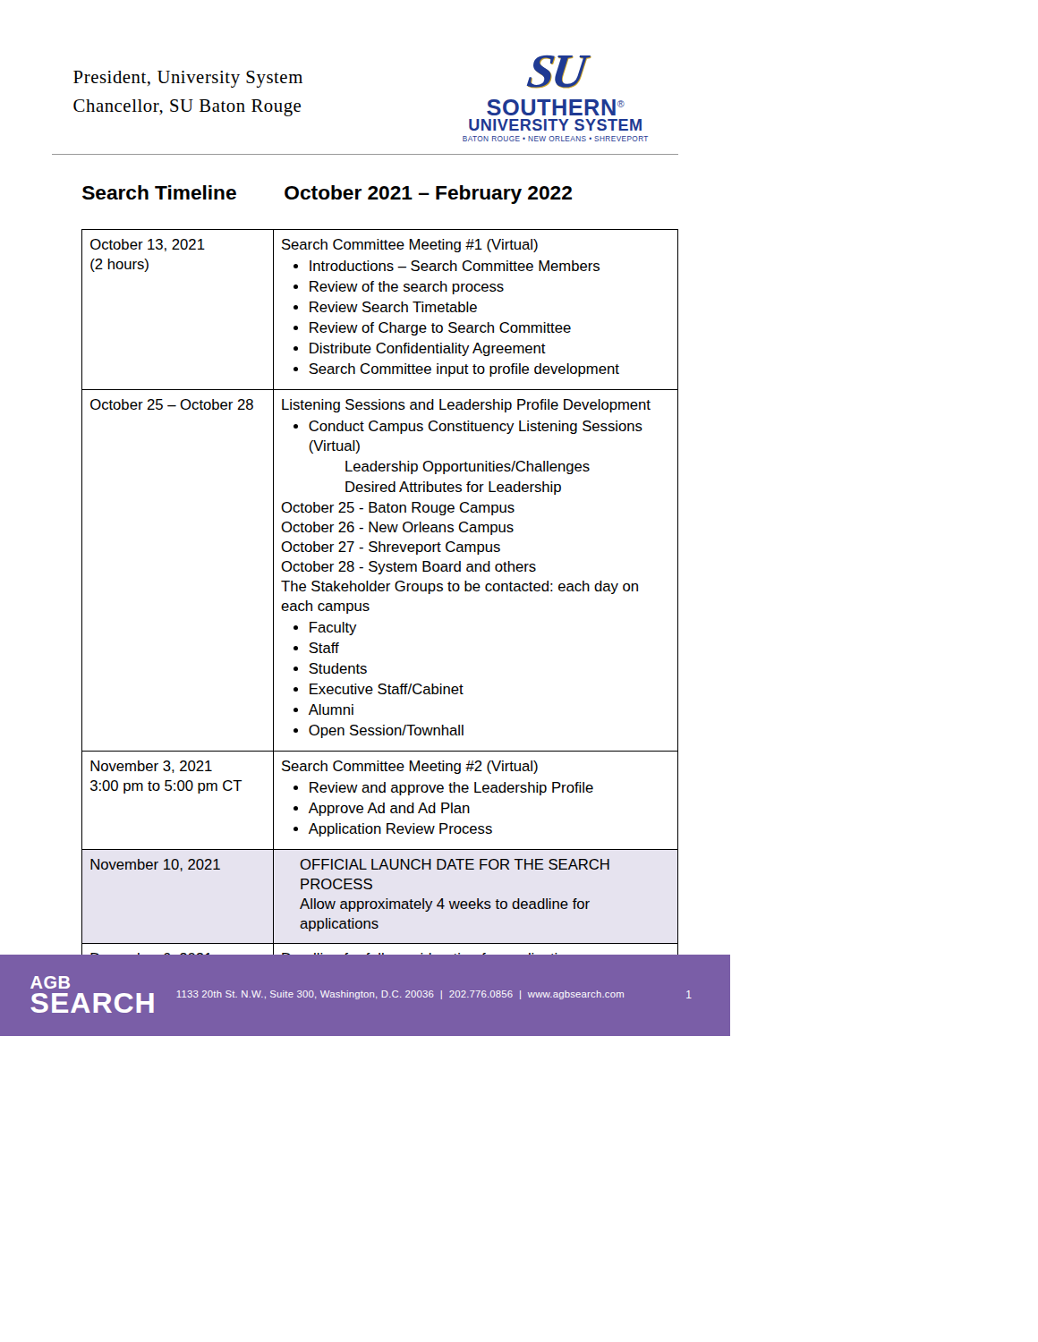President, University System
Chancellor, SU Baton Rouge
SU
SOUTHERN®
UNIVERSITY SYSTEM
BATON ROUGE • NEW ORLEANS • SHREVEPORT
Search Timeline October 2021 – February 2022
| October 13, 2021 (2 hours) | Search Committee Meeting #1 (Virtual) Introductions – Search Committee Members Review of the search process Review Search Timetable Review of Charge to Search Committee Distribute Confidentiality Agreement Search Committee input to profile development |
| October 25 – October 28 | Listening Sessions and Leadership Profile Development Conduct Campus Constituency Listening Sessions (Virtual) Leadership Opportunities/Challenges Desired Attributes for Leadership October 25 - Baton Rouge Campus October 26 - New Orleans Campus October 27 - Shreveport Campus October 28 - System Board and others The Stakeholder Groups to be contacted: each day on each campus Faculty Staff Students Executive Staff/Cabinet Alumni Open Session/Townhall |
| November 3, 2021 3:00 pm to 5:00 pm CT | Search Committee Meeting #2 (Virtual) Review and approve the Leadership Profile Approve Ad and Ad Plan Application Review Process |
| November 10, 2021 | OFFICIAL LAUNCH DATE FOR THE SEARCH PROCESS Allow approximately 4 weeks to deadline for applications |
| December 6, 2021 | Deadline for full consideration for applications |
| December 8, 2021 1:00 pm to 3:00 pm CT | Search Committee Meeting #3 (Virtual) Select Semifinalists |
AGB
SEARCH
1133 20th St. N.W., Suite 300, Washington, D.C. 20036 | 202.776.0856 | www.agbsearch.com
1